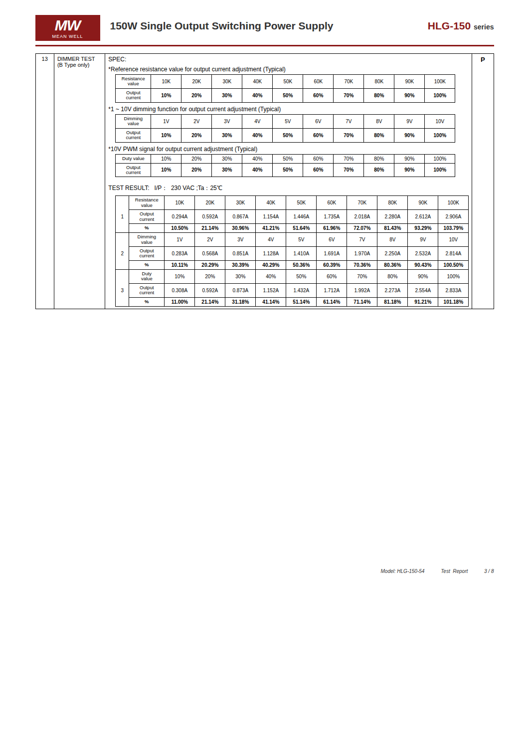MW
MEAN WELL
150W Single Output Switching Power Supply HLG-150 series
| 13 | DIMMER TEST (B Type only) | SPEC: *Reference resistance value for output current adjustment (Typical) / Resistance value / 10K / 20K / 30K / 40K / 50K / 60K / 70K / 80K / 90K / 100K / / Output current / 10% / 20% / 30% / 40% / 50% / 60% / 70% / 80% / 90% / 100% / *1 ~ 10V dimming function for output current adjustment (Typical) / Dimming value / 1V / 2V / 3V / 4V / 5V / 6V / 7V / 8V / 9V / 10V / / Output current / 10% / 20% / 30% / 40% / 50% / 60% / 70% / 80% / 90% / 100% / *10V PWM signal for output current adjustment (Typical) / Duty value / 10% / 20% / 30% / 40% / 50% / 60% / 70% / 80% / 90% / 100% / / Output current / 10% / 20% / 30% / 40% / 50% / 60% / 70% / 80% / 90% / 100% / TEST RESULT: I/P： 230 VAC ;Ta：25℃ / / Resistance value / 10K / 20K / 30K / 40K / 50K / 60K / 70K / 80K / 90K / 100K / / 1 / Output current / 0.294A / 0.592A / 0.867A / 1.154A / 1.446A / 1.735A / 2.018A / 2.280A / 2.612A / 2.906A / / / % / 10.50% / 21.14% / 30.96% / 41.21% / 51.64% / 61.96% / 72.07% / 81.43% / 93.29% / 103.79% / / / Dimming value / 1V / 2V / 3V / 4V / 5V / 6V / 7V / 8V / 9V / 10V / / 2 / Output current / 0.283A / 0.568A / 0.851A / 1.128A / 1.410A / 1.691A / 1.970A / 2.250A / 2.532A / 2.814A / / / % / 10.11% / 20.29% / 30.39% / 40.29% / 50.36% / 60.39% / 70.36% / 80.36% / 90.43% / 100.50% / / / Duty value / 10% / 20% / 30% / 40% / 50% / 60% / 70% / 80% / 90% / 100% / / 3 / Output current / 0.308A / 0.592A / 0.873A / 1.152A / 1.432A / 1.712A / 1.992A / 2.273A / 2.554A / 2.833A / / / % / 11.00% / 21.14% / 31.18% / 41.14% / 51.14% / 61.14% / 71.14% / 81.18% / 91.21% / 101.18% / | P |
Model: HLG-150-54 Test Report 3 / 8